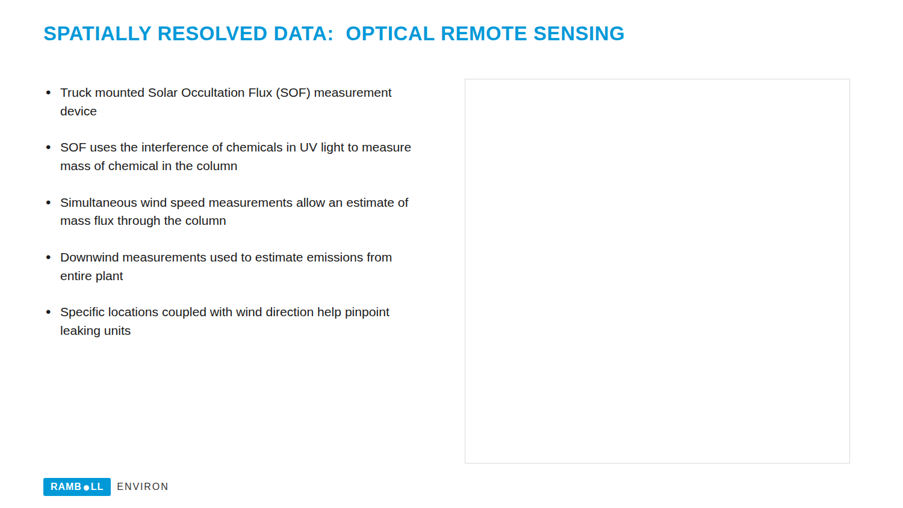Spatially Resolved Data: Optical Remote Sensing
Truck mounted Solar Occultation Flux (SOF) measurement device
SOF uses the interference of chemicals in UV light to measure mass of chemical in the column
Simultaneous wind speed measurements allow an estimate of mass flux through the column
Downwind measurements used to estimate emissions from entire plant
Specific locations coupled with wind direction help pinpoint leaking units
RAMB LL ENVIRON